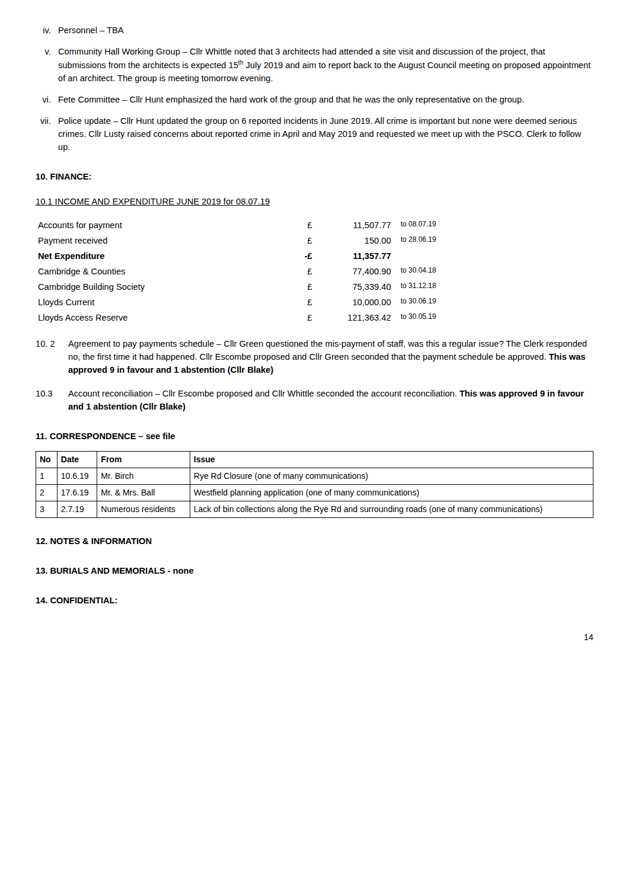Personnel – TBA
Community Hall Working Group – Cllr Whittle noted that 3 architects had attended a site visit and discussion of the project, that submissions from the architects is expected 15th July 2019 and aim to report back to the August Council meeting on proposed appointment of an architect. The group is meeting tomorrow evening.
Fete Committee – Cllr Hunt emphasized the hard work of the group and that he was the only representative on the group.
Police update – Cllr Hunt updated the group on 6 reported incidents in June 2019. All crime is important but none were deemed serious crimes. Cllr Lusty raised concerns about reported crime in April and May 2019 and requested we meet up with the PSCO. Clerk to follow up.
10. FINANCE:
10.1 INCOME AND EXPENDITURE JUNE 2019 for 08.07.19
| Accounts for payment | £ | 11,507.77 | to 08.07.19 |
| Payment received | £ | 150.00 | to 28.06.19 |
| Net Expenditure | -£ | 11,357.77 | |
| Cambridge & Counties | £ | 77,400.90 | to 30.04.18 |
| Cambridge Building Society | £ | 75,339.40 | to 31.12.18 |
| Lloyds Current | £ | 10,000.00 | to 30.06.19 |
| Lloyds Access Reserve | £ | 121,363.42 | to 30.05.19 |
10. 2
Agreement to pay payments schedule – Cllr Green questioned the mis-payment of staff, was this a regular issue? The Clerk responded no, the first time it had happened. Cllr Escombe proposed and Cllr Green seconded that the payment schedule be approved. This was approved 9 in favour and 1 abstention (Cllr Blake)
10.3
Account reconciliation – Cllr Escombe proposed and Cllr Whittle seconded the account reconciliation. This was approved 9 in favour and 1 abstention (Cllr Blake)
11. CORRESPONDENCE – see file
| No | Date | From | Issue |
| --- | --- | --- | --- |
| 1 | 10.6.19 | Mr. Birch | Rye Rd Closure (one of many communications) |
| 2 | 17.6.19 | Mr. & Mrs. Ball | Westfield planning application (one of many communications) |
| 3 | 2.7.19 | Numerous residents | Lack of bin collections along the Rye Rd and surrounding roads (one of many communications) |
12. NOTES & INFORMATION
13. BURIALS AND MEMORIALS - none
14. CONFIDENTIAL:
14